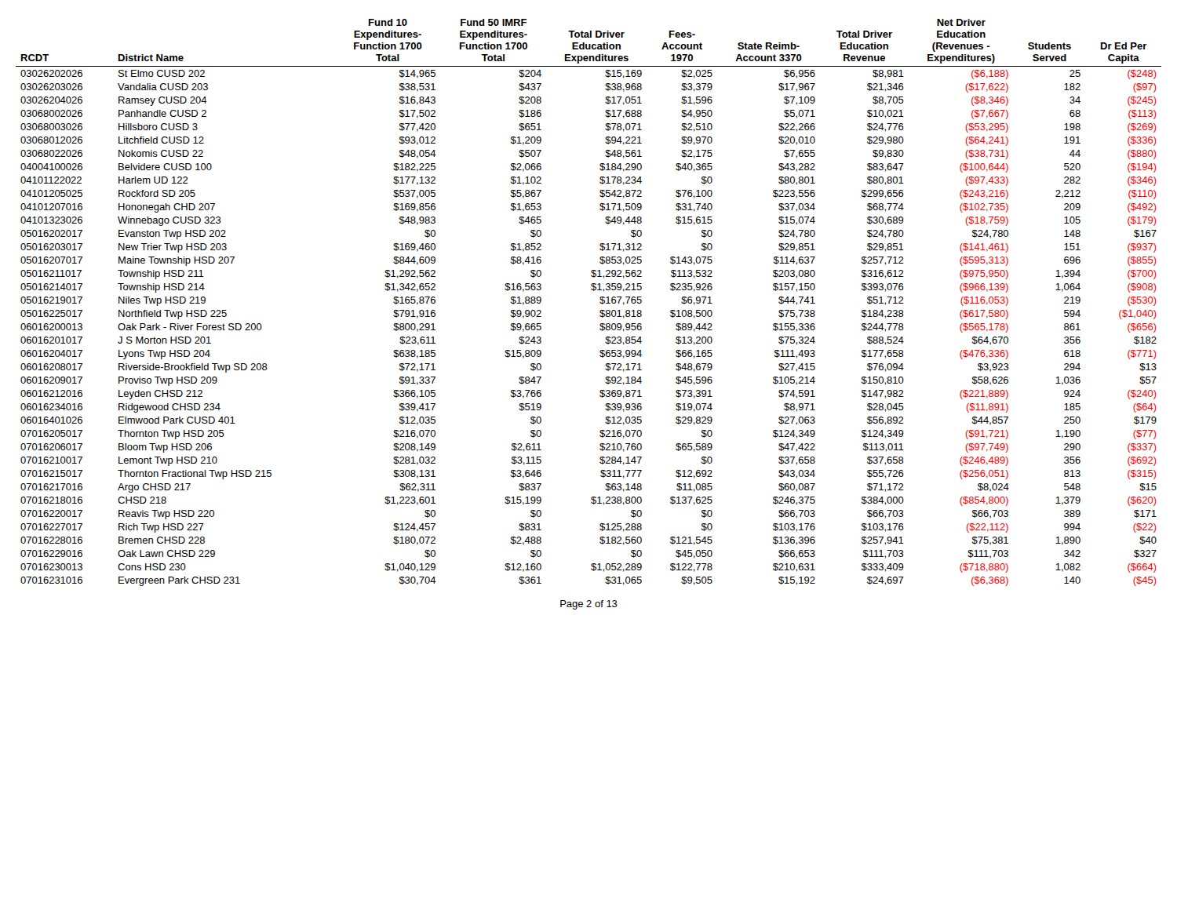| RCDT | District Name | Fund 10 Expenditures- Function 1700 Total | Fund 50 IMRF Expenditures- Function 1700 Total | Total Driver Education Expenditures | Fees- Account 1970 | State Reimb- Account 3370 | Total Driver Education Revenue | Net Driver Education (Revenues - Expenditures) | Students Served | Dr Ed Per Capita |
| --- | --- | --- | --- | --- | --- | --- | --- | --- | --- | --- |
| 03026202026 | St Elmo CUSD 202 | $14,965 | $204 | $15,169 | $2,025 | $6,956 | $8,981 | ($6,188) | 25 | ($248) |
| 03026203026 | Vandalia CUSD 203 | $38,531 | $437 | $38,968 | $3,379 | $17,967 | $21,346 | ($17,622) | 182 | ($97) |
| 03026204026 | Ramsey CUSD 204 | $16,843 | $208 | $17,051 | $1,596 | $7,109 | $8,705 | ($8,346) | 34 | ($245) |
| 03068002026 | Panhandle CUSD 2 | $17,502 | $186 | $17,688 | $4,950 | $5,071 | $10,021 | ($7,667) | 68 | ($113) |
| 03068003026 | Hillsboro CUSD 3 | $77,420 | $651 | $78,071 | $2,510 | $22,266 | $24,776 | ($53,295) | 198 | ($269) |
| 03068012026 | Litchfield CUSD 12 | $93,012 | $1,209 | $94,221 | $9,970 | $20,010 | $29,980 | ($64,241) | 191 | ($336) |
| 03068022026 | Nokomis CUSD 22 | $48,054 | $507 | $48,561 | $2,175 | $7,655 | $9,830 | ($38,731) | 44 | ($880) |
| 04004100026 | Belvidere CUSD 100 | $182,225 | $2,066 | $184,290 | $40,365 | $43,282 | $83,647 | ($100,644) | 520 | ($194) |
| 04101122022 | Harlem UD 122 | $177,132 | $1,102 | $178,234 | $0 | $80,801 | $80,801 | ($97,433) | 282 | ($346) |
| 04101205025 | Rockford SD 205 | $537,005 | $5,867 | $542,872 | $76,100 | $223,556 | $299,656 | ($243,216) | 2,212 | ($110) |
| 04101207016 | Hononegah CHD 207 | $169,856 | $1,653 | $171,509 | $31,740 | $37,034 | $68,774 | ($102,735) | 209 | ($492) |
| 04101323026 | Winnebago CUSD 323 | $48,983 | $465 | $49,448 | $15,615 | $15,074 | $30,689 | ($18,759) | 105 | ($179) |
| 05016202017 | Evanston Twp HSD 202 | $0 | $0 | $0 | $0 | $24,780 | $24,780 | $24,780 | 148 | $167 |
| 05016203017 | New Trier Twp HSD 203 | $169,460 | $1,852 | $171,312 | $0 | $29,851 | $29,851 | ($141,461) | 151 | ($937) |
| 05016207017 | Maine Township HSD 207 | $844,609 | $8,416 | $853,025 | $143,075 | $114,637 | $257,712 | ($595,313) | 696 | ($855) |
| 05016211017 | Township HSD 211 | $1,292,562 | $0 | $1,292,562 | $113,532 | $203,080 | $316,612 | ($975,950) | 1,394 | ($700) |
| 05016214017 | Township HSD 214 | $1,342,652 | $16,563 | $1,359,215 | $235,926 | $157,150 | $393,076 | ($966,139) | 1,064 | ($908) |
| 05016219017 | Niles Twp HSD 219 | $165,876 | $1,889 | $167,765 | $6,971 | $44,741 | $51,712 | ($116,053) | 219 | ($530) |
| 05016225017 | Northfield Twp HSD 225 | $791,916 | $9,902 | $801,818 | $108,500 | $75,738 | $184,238 | ($617,580) | 594 | ($1,040) |
| 06016200013 | Oak Park - River Forest SD 200 | $800,291 | $9,665 | $809,956 | $89,442 | $155,336 | $244,778 | ($565,178) | 861 | ($656) |
| 06016201017 | J S Morton HSD 201 | $23,611 | $243 | $23,854 | $13,200 | $75,324 | $88,524 | $64,670 | 356 | $182 |
| 06016204017 | Lyons Twp HSD 204 | $638,185 | $15,809 | $653,994 | $66,165 | $111,493 | $177,658 | ($476,336) | 618 | ($771) |
| 06016208017 | Riverside-Brookfield Twp SD 208 | $72,171 | $0 | $72,171 | $48,679 | $27,415 | $76,094 | $3,923 | 294 | $13 |
| 06016209017 | Proviso Twp HSD 209 | $91,337 | $847 | $92,184 | $45,596 | $105,214 | $150,810 | $58,626 | 1,036 | $57 |
| 06016212016 | Leyden CHSD 212 | $366,105 | $3,766 | $369,871 | $73,391 | $74,591 | $147,982 | ($221,889) | 924 | ($240) |
| 06016234016 | Ridgewood CHSD 234 | $39,417 | $519 | $39,936 | $19,074 | $8,971 | $28,045 | ($11,891) | 185 | ($64) |
| 06016401026 | Elmwood Park CUSD 401 | $12,035 | $0 | $12,035 | $29,829 | $27,063 | $56,892 | $44,857 | 250 | $179 |
| 07016205017 | Thornton Twp HSD 205 | $216,070 | $0 | $216,070 | $0 | $124,349 | $124,349 | ($91,721) | 1,190 | ($77) |
| 07016206017 | Bloom Twp HSD 206 | $208,149 | $2,611 | $210,760 | $65,589 | $47,422 | $113,011 | ($97,749) | 290 | ($337) |
| 07016210017 | Lemont Twp HSD 210 | $281,032 | $3,115 | $284,147 | $0 | $37,658 | $37,658 | ($246,489) | 356 | ($692) |
| 07016215017 | Thornton Fractional Twp HSD 215 | $308,131 | $3,646 | $311,777 | $12,692 | $43,034 | $55,726 | ($256,051) | 813 | ($315) |
| 07016217016 | Argo CHSD 217 | $62,311 | $837 | $63,148 | $11,085 | $60,087 | $71,172 | $8,024 | 548 | $15 |
| 07016218016 | CHSD 218 | $1,223,601 | $15,199 | $1,238,800 | $137,625 | $246,375 | $384,000 | ($854,800) | 1,379 | ($620) |
| 07016220017 | Reavis Twp HSD 220 | $0 | $0 | $0 | $0 | $66,703 | $66,703 | $66,703 | 389 | $171 |
| 07016227017 | Rich Twp HSD 227 | $124,457 | $831 | $125,288 | $0 | $103,176 | $103,176 | ($22,112) | 994 | ($22) |
| 07016228016 | Bremen CHSD 228 | $180,072 | $2,488 | $182,560 | $121,545 | $136,396 | $257,941 | $75,381 | 1,890 | $40 |
| 07016229016 | Oak Lawn CHSD 229 | $0 | $0 | $0 | $45,050 | $66,653 | $111,703 | $111,703 | 342 | $327 |
| 07016230013 | Cons HSD 230 | $1,040,129 | $12,160 | $1,052,289 | $122,778 | $210,631 | $333,409 | ($718,880) | 1,082 | ($664) |
| 07016231016 | Evergreen Park CHSD 231 | $30,704 | $361 | $31,065 | $9,505 | $15,192 | $24,697 | ($6,368) | 140 | ($45) |
Page 2 of 13